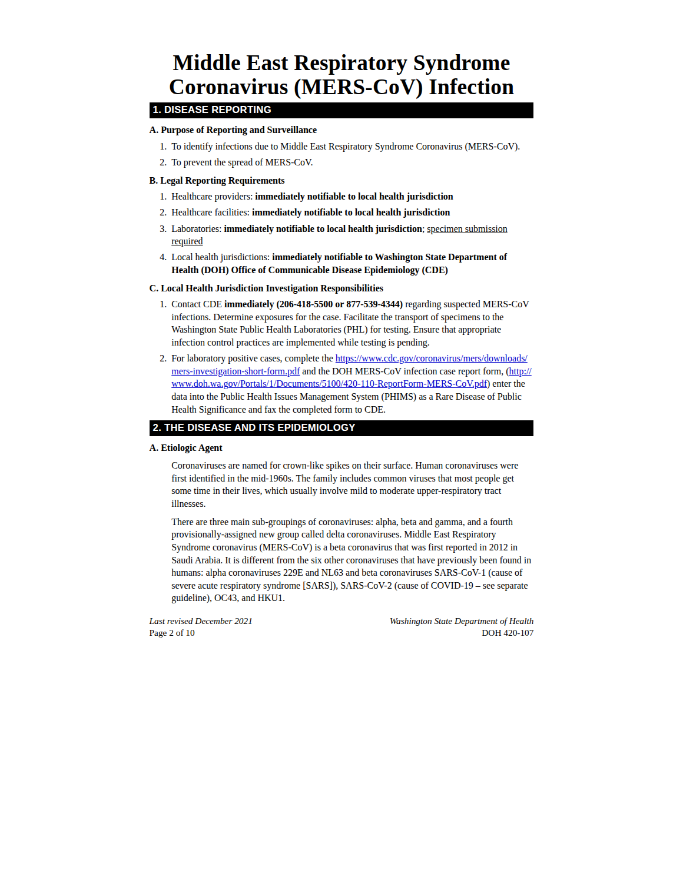Middle East Respiratory Syndrome Coronavirus (MERS-CoV) Infection
1. DISEASE REPORTING
A. Purpose of Reporting and Surveillance
To identify infections due to Middle East Respiratory Syndrome Coronavirus (MERS-CoV).
To prevent the spread of MERS-CoV.
B. Legal Reporting Requirements
Healthcare providers: immediately notifiable to local health jurisdiction
Healthcare facilities: immediately notifiable to local health jurisdiction
Laboratories: immediately notifiable to local health jurisdiction; specimen submission required
Local health jurisdictions: immediately notifiable to Washington State Department of Health (DOH) Office of Communicable Disease Epidemiology (CDE)
C. Local Health Jurisdiction Investigation Responsibilities
Contact CDE immediately (206-418-5500 or 877-539-4344) regarding suspected MERS-CoV infections. Determine exposures for the case. Facilitate the transport of specimens to the Washington State Public Health Laboratories (PHL) for testing. Ensure that appropriate infection control practices are implemented while testing is pending.
For laboratory positive cases, complete the https://www.cdc.gov/coronavirus/mers/downloads/mers-investigation-short-form.pdf and the DOH MERS-CoV infection case report form, (http://www.doh.wa.gov/Portals/1/Documents/5100/420-110-ReportForm-MERS-CoV.pdf) enter the data into the Public Health Issues Management System (PHIMS) as a Rare Disease of Public Health Significance and fax the completed form to CDE.
2. THE DISEASE AND ITS EPIDEMIOLOGY
A. Etiologic Agent
Coronaviruses are named for crown-like spikes on their surface. Human coronaviruses were first identified in the mid-1960s. The family includes common viruses that most people get some time in their lives, which usually involve mild to moderate upper-respiratory tract illnesses.
There are three main sub-groupings of coronaviruses: alpha, beta and gamma, and a fourth provisionally-assigned new group called delta coronaviruses. Middle East Respiratory Syndrome coronavirus (MERS-CoV) is a beta coronavirus that was first reported in 2012 in Saudi Arabia. It is different from the six other coronaviruses that have previously been found in humans: alpha coronaviruses 229E and NL63 and beta coronaviruses SARS-CoV-1 (cause of severe acute respiratory syndrome [SARS]), SARS-CoV-2 (cause of COVID-19 – see separate guideline), OC43, and HKU1.
Last revised December 2021
Page 2 of 10
Washington State Department of Health
DOH 420-107